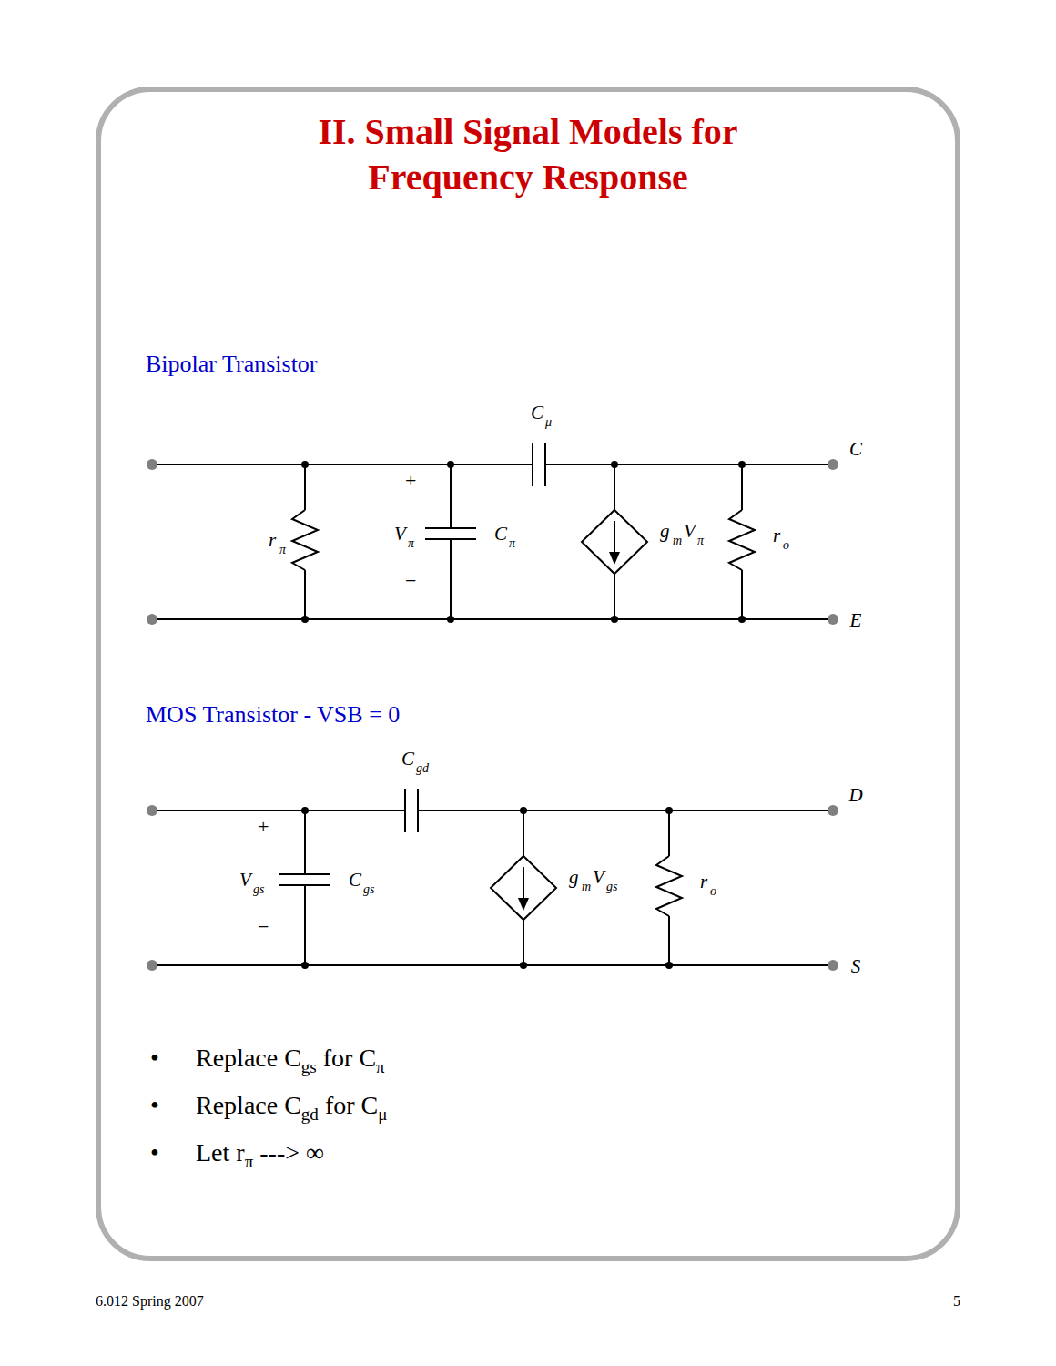II. Small Signal Models for
Frequency Response
Bipolar Transistor
B C E E r π C π + V π − C μ g m V π r o
MOS Transistor - VSB = 0
G D S S C gs + V gs − C gd g m V gs r o
Replace Cgs for Cπ
Replace Cgd for Cμ
Let rπ ---> ∞
6.012 Spring 2007 5